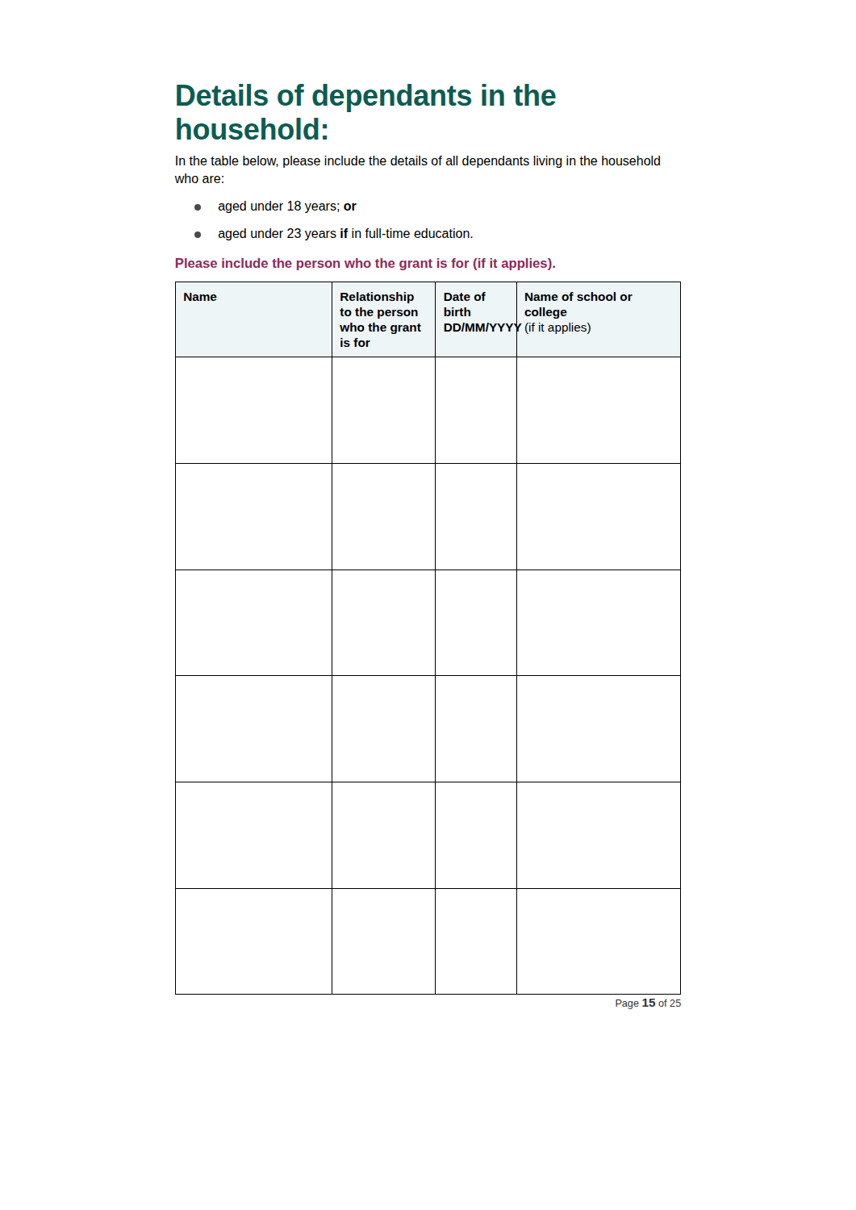Details of dependants in the household:
In the table below, please include the details of all dependants living in the household who are:
aged under 18 years; or
aged under 23 years if in full-time education.
Please include the person who the grant is for (if it applies).
| Name | Relationship to the person who the grant is for | Date of birth DD/MM/YYYY | Name of school or college (if it applies) |
| --- | --- | --- | --- |
Page 15 of 25